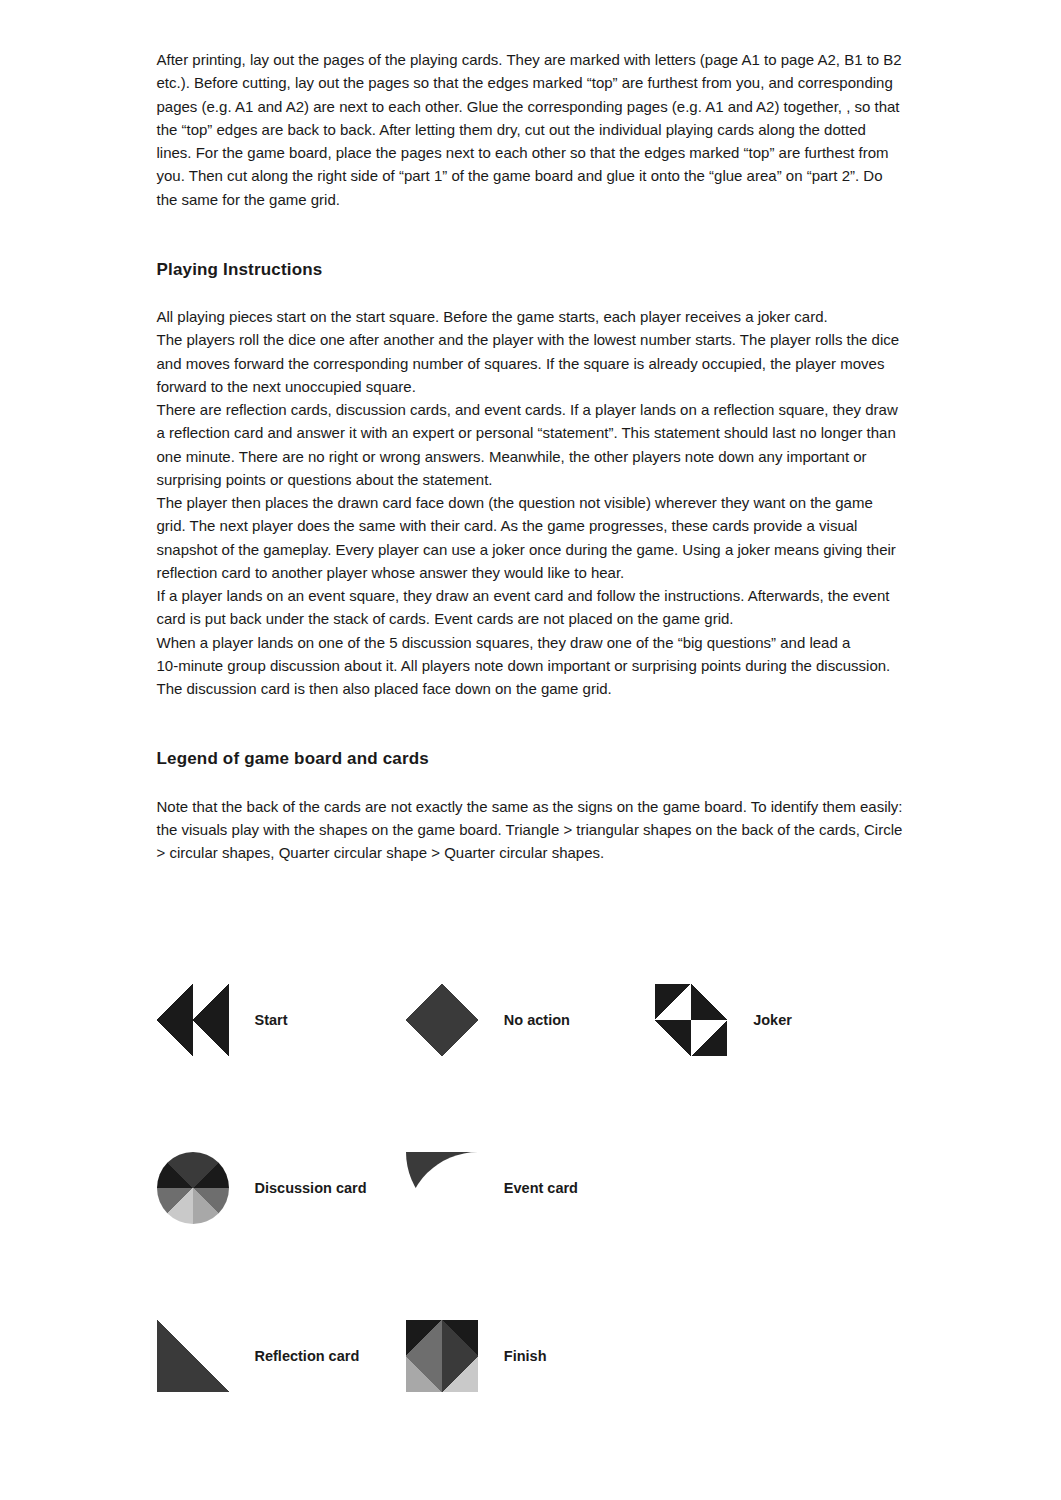After printing, lay out the pages of the playing cards. They are marked with letters (page A1 to page A2, B1 to B2 etc.). Before cutting, lay out the pages so that the edges marked “top” are furthest from you, and corresponding pages (e.g. A1 and A2) are next to each other. Glue the corresponding pages (e.g. A1 and A2) together, , so that the “top” edges are back to back. After letting them dry, cut out the individual playing cards along the dotted lines. For the game board, place the pages next to each other so that the edges marked “top” are furthest from you. Then cut along the right side of “part 1” of the game board and glue it onto the “glue area” on “part 2”. Do the same for the game grid.
Playing Instructions
All playing pieces start on the start square. Before the game starts, each player receives a joker card.
The players roll the dice one after another and the player with the lowest number starts. The player rolls the dice and moves forward the corresponding number of squares. If the square is already occupied, the player moves forward to the next unoccupied square.
There are reflection cards, discussion cards, and event cards. If a player lands on a reflection square, they draw a reflection card and answer it with an expert or personal “statement”. This statement should last no longer than one minute. There are no right or wrong answers. Meanwhile, the other players note down any important or surprising points or questions about the statement.
The player then places the drawn card face down (the question not visible) wherever they want on the game grid. The next player does the same with their card. As the game progresses, these cards provide a visual snapshot of the gameplay. Every player can use a joker once during the game. Using a joker means giving their reflection card to another player whose answer they would like to hear.
If a player lands on an event square, they draw an event card and follow the instructions. Afterwards, the event card is put back under the stack of cards. Event cards are not placed on the game grid.
When a player lands on one of the 5 discussion squares, they draw one of the “big questions” and lead a 10‑minute group discussion about it. All players note down important or surprising points during the discussion. The discussion card is then also placed face down on the game grid.
Legend of game board and cards
Note that the back of the cards are not exactly the same as the signs on the game board. To identify them easily: the visuals play with the shapes on the game board. Triangle > triangular shapes on the back of the cards, Circle > circular shapes, Quarter circular shape > Quarter circular shapes.
Start
No action
Joker
Discussion card
Event card
Reflection card
Finish